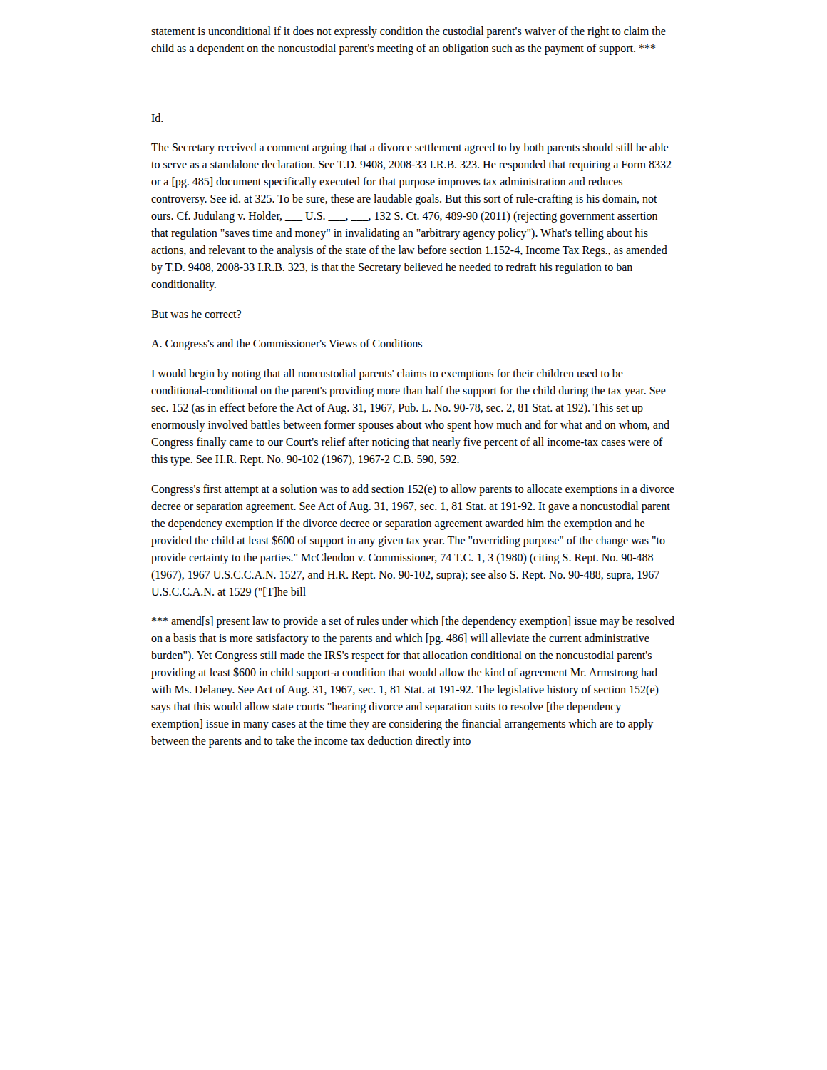statement is unconditional if it does not expressly condition the custodial parent's waiver of the right to claim the child as a dependent on the noncustodial parent's meeting of an obligation such as the payment of support. ***
Id.
The Secretary received a comment arguing that a divorce settlement agreed to by both parents should still be able to serve as a standalone declaration. See T.D. 9408, 2008-33 I.R.B. 323. He responded that requiring a Form 8332 or a [pg. 485] document specifically executed for that purpose improves tax administration and reduces controversy. See id. at 325. To be sure, these are laudable goals. But this sort of rule-crafting is his domain, not ours. Cf. Judulang v. Holder, ___ U.S. ___, ___, 132 S. Ct. 476, 489-90 (2011) (rejecting government assertion that regulation "saves time and money" in invalidating an "arbitrary agency policy"). What's telling about his actions, and relevant to the analysis of the state of the law before section 1.152-4, Income Tax Regs., as amended by T.D. 9408, 2008-33 I.R.B. 323, is that the Secretary believed he needed to redraft his regulation to ban conditionality.
But was he correct?
A. Congress's and the Commissioner's Views of Conditions
I would begin by noting that all noncustodial parents' claims to exemptions for their children used to be conditional-conditional on the parent's providing more than half the support for the child during the tax year. See sec. 152 (as in effect before the Act of Aug. 31, 1967, Pub. L. No. 90-78, sec. 2, 81 Stat. at 192). This set up enormously involved battles between former spouses about who spent how much and for what and on whom, and Congress finally came to our Court's relief after noticing that nearly five percent of all income-tax cases were of this type. See H.R. Rept. No. 90-102 (1967), 1967-2 C.B. 590, 592.
Congress's first attempt at a solution was to add section 152(e) to allow parents to allocate exemptions in a divorce decree or separation agreement. See Act of Aug. 31, 1967, sec. 1, 81 Stat. at 191-92. It gave a noncustodial parent the dependency exemption if the divorce decree or separation agreement awarded him the exemption and he provided the child at least $600 of support in any given tax year. The "overriding purpose" of the change was "to provide certainty to the parties." McClendon v. Commissioner, 74 T.C. 1, 3 (1980) (citing S. Rept. No. 90-488 (1967), 1967 U.S.C.C.A.N. 1527, and H.R. Rept. No. 90-102, supra); see also S. Rept. No. 90-488, supra, 1967 U.S.C.C.A.N. at 1529 ("[T]he bill
*** amend[s] present law to provide a set of rules under which [the dependency exemption] issue may be resolved on a basis that is more satisfactory to the parents and which [pg. 486] will alleviate the current administrative burden"). Yet Congress still made the IRS's respect for that allocation conditional on the noncustodial parent's providing at least $600 in child support-a condition that would allow the kind of agreement Mr. Armstrong had with Ms. Delaney. See Act of Aug. 31, 1967, sec. 1, 81 Stat. at 191-92. The legislative history of section 152(e) says that this would allow state courts "hearing divorce and separation suits to resolve [the dependency exemption] issue in many cases at the time they are considering the financial arrangements which are to apply between the parents and to take the income tax deduction directly into